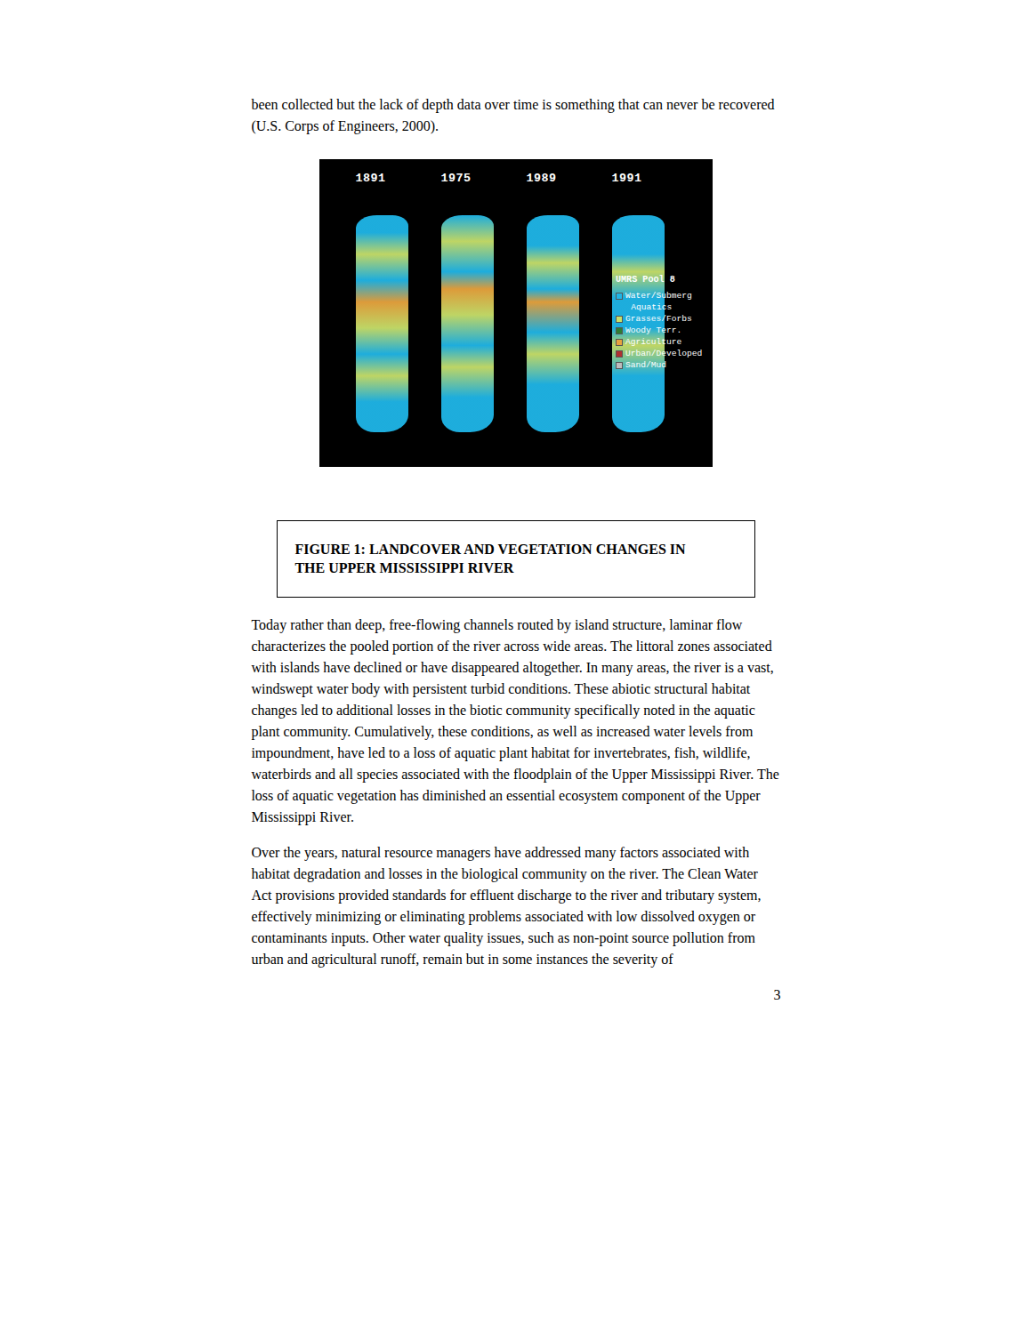been collected but the lack of depth data over time is something that can never be recovered (U.S. Corps of Engineers, 2000).
1891 1975 1989 1991
UMRS Pool 8
Water/Submerg
Aquatics
Grasses/Forbs
Woody Terr.
Agriculture
Urban/Developed
Sand/Mud
Figure 1: Landcover and Vegetation Changes in
the Upper Mississippi River
Today rather than deep, free-flowing channels routed by island structure, laminar flow characterizes the pooled portion of the river across wide areas. The littoral zones associated with islands have declined or have disappeared altogether. In many areas, the river is a vast, windswept water body with persistent turbid conditions. These abiotic structural habitat changes led to additional losses in the biotic community specifically noted in the aquatic plant community. Cumulatively, these conditions, as well as increased water levels from impoundment, have led to a loss of aquatic plant habitat for invertebrates, fish, wildlife, waterbirds and all species associated with the floodplain of the Upper Mississippi River. The loss of aquatic vegetation has diminished an essential ecosystem component of the Upper Mississippi River.
Over the years, natural resource managers have addressed many factors associated with habitat degradation and losses in the biological community on the river. The Clean Water Act provisions provided standards for effluent discharge to the river and tributary system, effectively minimizing or eliminating problems associated with low dissolved oxygen or contaminants inputs. Other water quality issues, such as non-point source pollution from urban and agricultural runoff, remain but in some instances the severity of
3